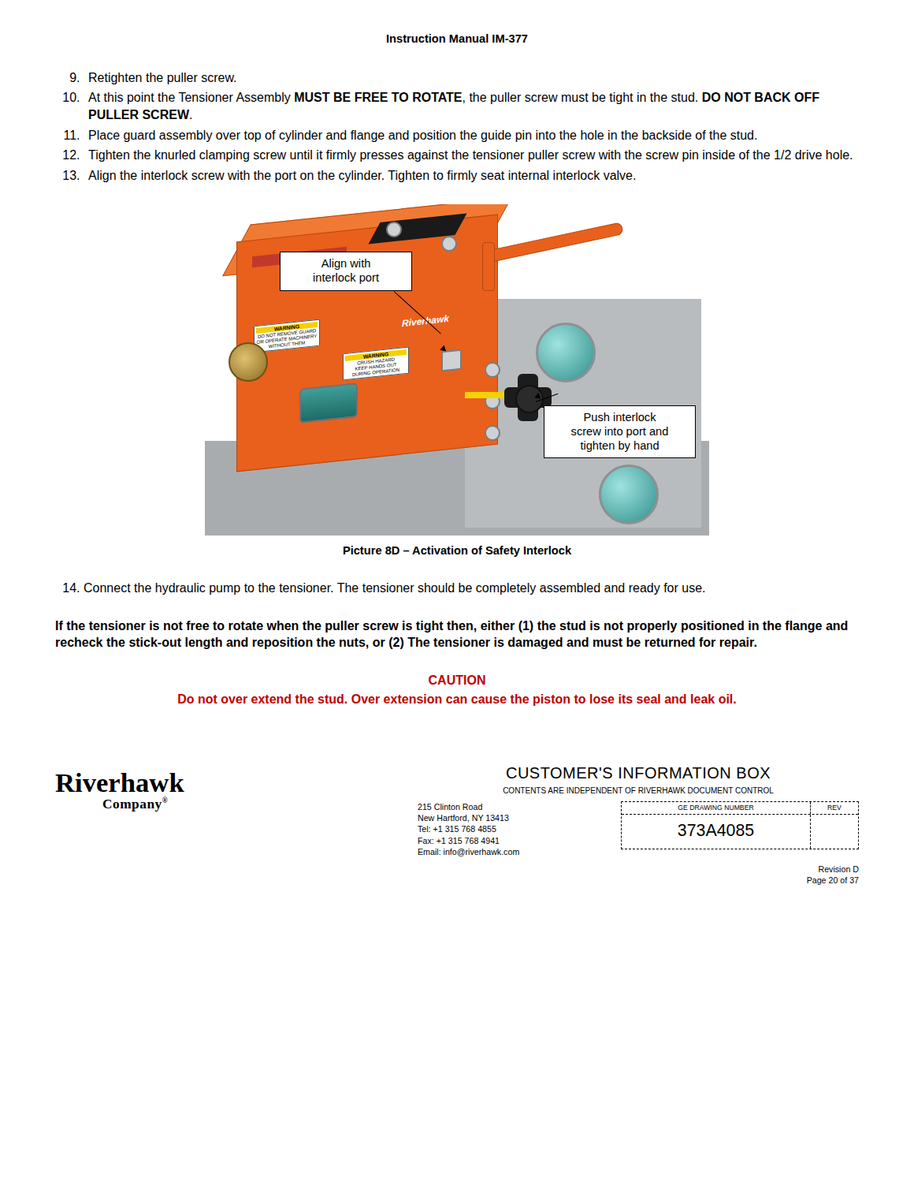Instruction Manual IM-377
Retighten the puller screw.
At this point the Tensioner Assembly MUST BE FREE TO ROTATE, the puller screw must be tight in the stud. DO NOT BACK OFF PULLER SCREW.
Place guard assembly over top of cylinder and flange and position the guide pin into the hole in the backside of the stud.
Tighten the knurled clamping screw until it firmly presses against the tensioner puller screw with the screw pin inside of the 1/2 drive hole.
Align the interlock screw with the port on the cylinder. Tighten to firmly seat internal interlock valve.
WARNING DO NOT REMOVE GUARD
OR OPERATE MACHINERY
WITHOUT THEM
WARNING CRUSH HAZARD
KEEP HANDS OUT
DURING OPERATION
Riverhawk
Align with
interlock port
Push interlock
screw into port and
tighten by hand
Picture 8D – Activation of Safety Interlock
Connect the hydraulic pump to the tensioner. The tensioner should be completely assembled and ready for use.
If the tensioner is not free to rotate when the puller screw is tight then, either (1) the stud is not properly positioned in the flange and recheck the stick-out length and reposition the nuts, or (2) The tensioner is damaged and must be returned for repair.
CAUTION
Do not over extend the stud. Over extension can cause the piston to lose its seal and leak oil.
Riverhawk
Company®
CUSTOMER'S INFORMATION BOX
CONTENTS ARE INDEPENDENT OF RIVERHAWK DOCUMENT CONTROL
215 Clinton Road
New Hartford, NY 13413
Tel: +1 315 768 4855
Fax: +1 315 768 4941
Email: info@riverhawk.com
GE DRAWING NUMBER
REV
373A4085
Revision D
Page 20 of 37